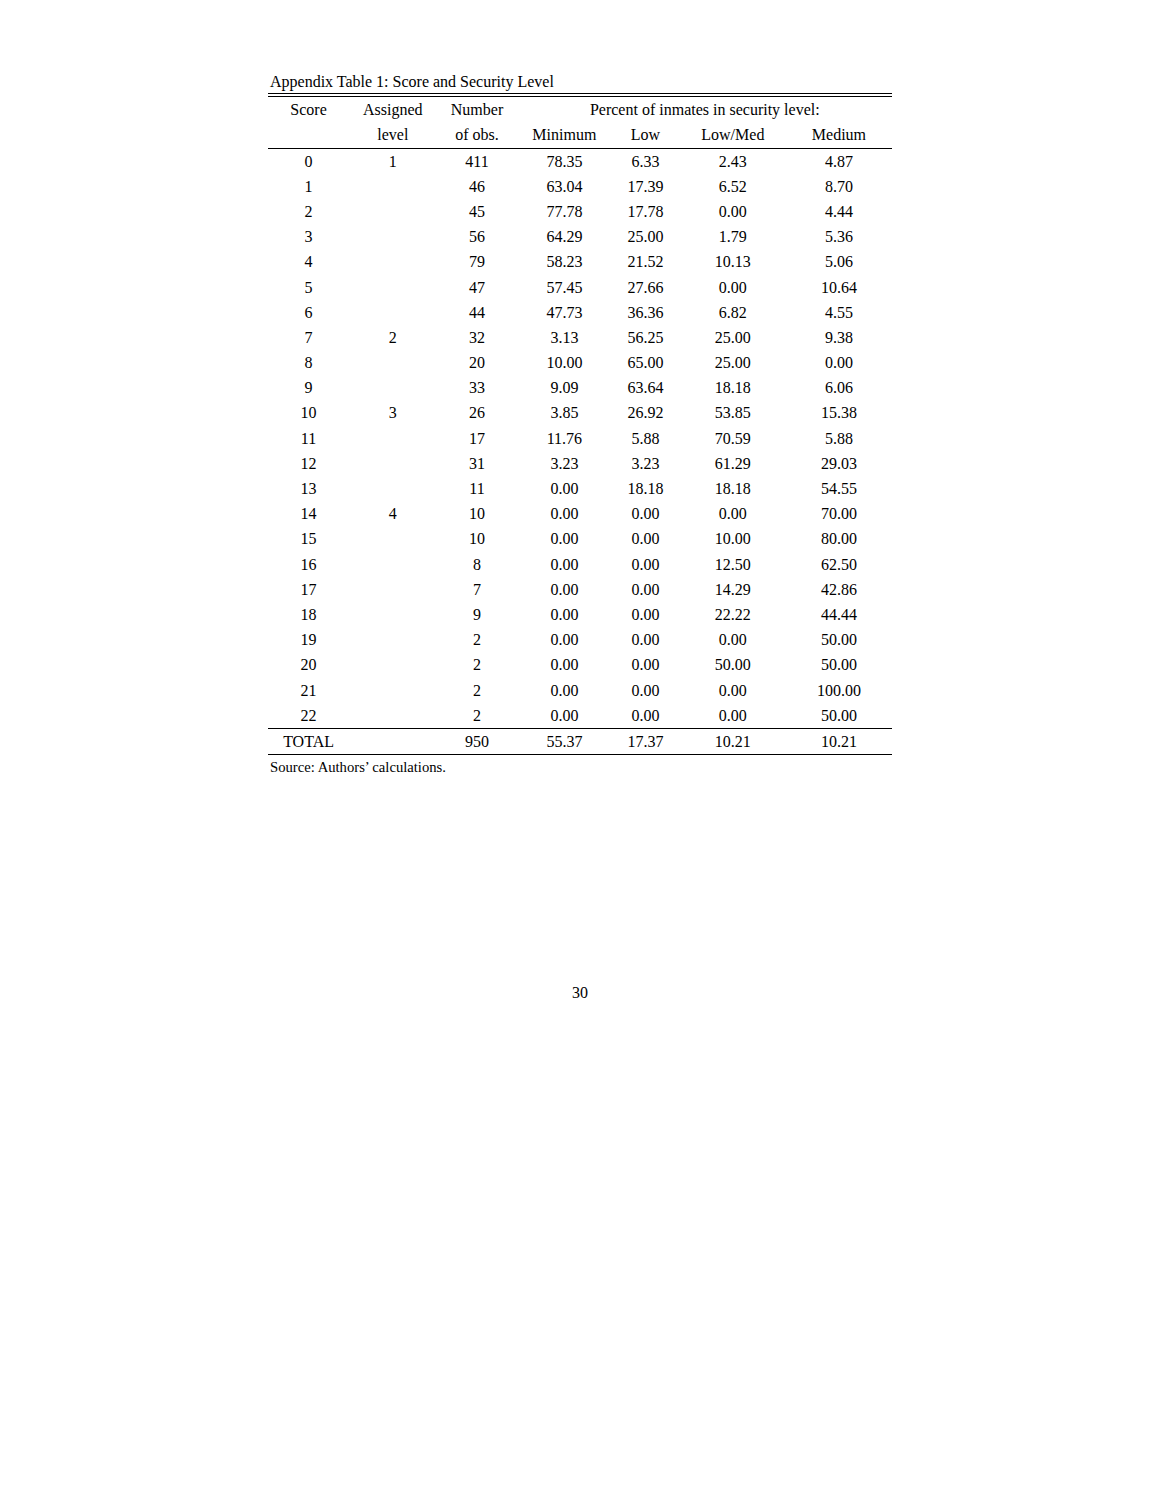Appendix Table 1: Score and Security Level
| Score | Assigned | Number | Percent of inmates in security level: |
| --- | --- | --- | --- |
| | level | of obs. | Minimum | Low | Low/Med | Medium |
| 0 | 1 | 411 | 78.35 | 6.33 | 2.43 | 4.87 |
| 1 | | 46 | 63.04 | 17.39 | 6.52 | 8.70 |
| 2 | | 45 | 77.78 | 17.78 | 0.00 | 4.44 |
| 3 | | 56 | 64.29 | 25.00 | 1.79 | 5.36 |
| 4 | | 79 | 58.23 | 21.52 | 10.13 | 5.06 |
| 5 | | 47 | 57.45 | 27.66 | 0.00 | 10.64 |
| 6 | | 44 | 47.73 | 36.36 | 6.82 | 4.55 |
| 7 | 2 | 32 | 3.13 | 56.25 | 25.00 | 9.38 |
| 8 | | 20 | 10.00 | 65.00 | 25.00 | 0.00 |
| 9 | | 33 | 9.09 | 63.64 | 18.18 | 6.06 |
| 10 | 3 | 26 | 3.85 | 26.92 | 53.85 | 15.38 |
| 11 | | 17 | 11.76 | 5.88 | 70.59 | 5.88 |
| 12 | | 31 | 3.23 | 3.23 | 61.29 | 29.03 |
| 13 | | 11 | 0.00 | 18.18 | 18.18 | 54.55 |
| 14 | 4 | 10 | 0.00 | 0.00 | 0.00 | 70.00 |
| 15 | | 10 | 0.00 | 0.00 | 10.00 | 80.00 |
| 16 | | 8 | 0.00 | 0.00 | 12.50 | 62.50 |
| 17 | | 7 | 0.00 | 0.00 | 14.29 | 42.86 |
| 18 | | 9 | 0.00 | 0.00 | 22.22 | 44.44 |
| 19 | | 2 | 0.00 | 0.00 | 0.00 | 50.00 |
| 20 | | 2 | 0.00 | 0.00 | 50.00 | 50.00 |
| 21 | | 2 | 0.00 | 0.00 | 0.00 | 100.00 |
| 22 | | 2 | 0.00 | 0.00 | 0.00 | 50.00 |
| TOTAL | | 950 | 55.37 | 17.37 | 10.21 | 10.21 |
Source: Authors’ calculations.
30